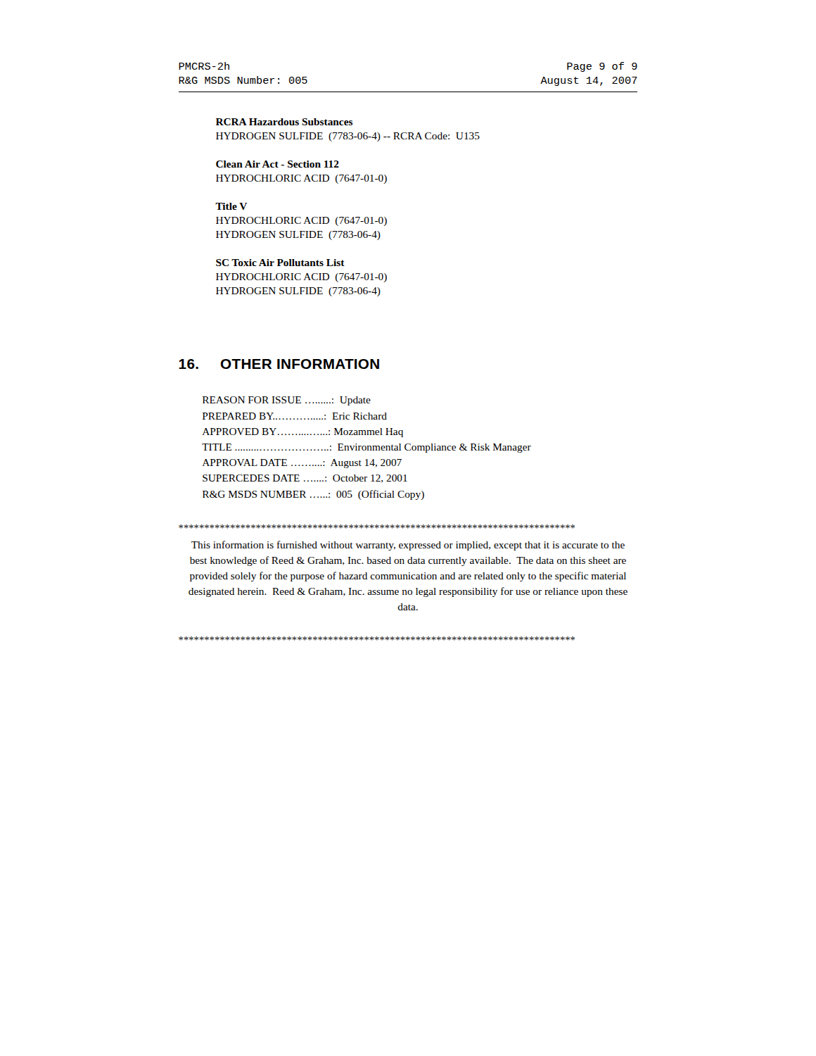PMCRS-2h Page 9 of 9
R&G MSDS Number: 005 August 14, 2007
RCRA Hazardous Substances
HYDROGEN SULFIDE (7783-06-4) -- RCRA Code: U135
Clean Air Act - Section 112
HYDROCHLORIC ACID (7647-01-0)
Title V
HYDROCHLORIC ACID (7647-01-0)
HYDROGEN SULFIDE (7783-06-4)
SC Toxic Air Pollutants List
HYDROCHLORIC ACID (7647-01-0)
HYDROGEN SULFIDE (7783-06-4)
16. OTHER INFORMATION
REASON FOR ISSUE …......: Update
PREPARED BY..……….....: Eric Richard
APPROVED BY……....…...: Mozammel Haq
TITLE .........………………..: Environmental Compliance & Risk Manager
APPROVAL DATE ……....: August 14, 2007
SUPERCEDES DATE …....: October 12, 2001
R&G MSDS NUMBER …...: 005 (Official Copy)
*****************************************************************************
This information is furnished without warranty, expressed or implied, except that it is accurate to the best knowledge of Reed & Graham, Inc. based on data currently available. The data on this sheet are provided solely for the purpose of hazard communication and are related only to the specific material designated herein. Reed & Graham, Inc. assume no legal responsibility for use or reliance upon these data.
*****************************************************************************